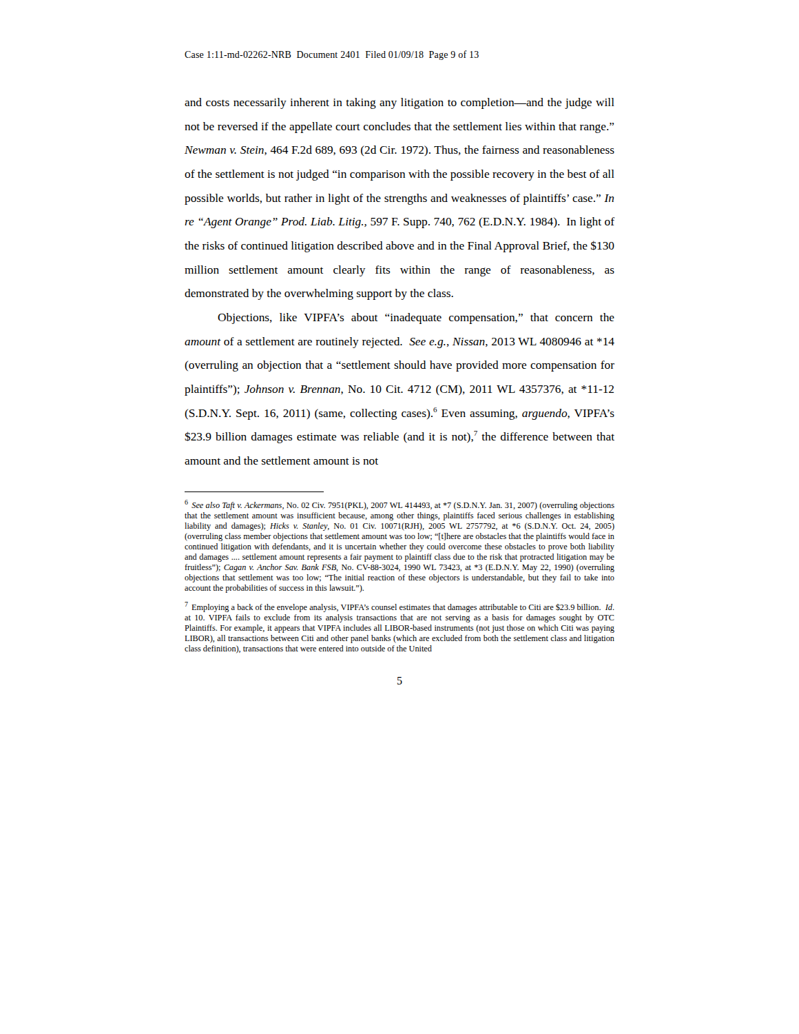Case 1:11-md-02262-NRB Document 2401 Filed 01/09/18 Page 9 of 13
and costs necessarily inherent in taking any litigation to completion—and the judge will not be reversed if the appellate court concludes that the settlement lies within that range.” Newman v. Stein, 464 F.2d 689, 693 (2d Cir. 1972). Thus, the fairness and reasonableness of the settlement is not judged “in comparison with the possible recovery in the best of all possible worlds, but rather in light of the strengths and weaknesses of plaintiffs’ case.” In re “Agent Orange” Prod. Liab. Litig., 597 F. Supp. 740, 762 (E.D.N.Y. 1984). In light of the risks of continued litigation described above and in the Final Approval Brief, the $130 million settlement amount clearly fits within the range of reasonableness, as demonstrated by the overwhelming support by the class.
Objections, like VIPFA’s about “inadequate compensation,” that concern the amount of a settlement are routinely rejected. See e.g., Nissan, 2013 WL 4080946 at *14 (overruling an objection that a “settlement should have provided more compensation for plaintiffs”); Johnson v. Brennan, No. 10 Cit. 4712 (CM), 2011 WL 4357376, at *11-12 (S.D.N.Y. Sept. 16, 2011) (same, collecting cases).6 Even assuming, arguendo, VIPFA’s $23.9 billion damages estimate was reliable (and it is not),7 the difference between that amount and the settlement amount is not
6 See also Taft v. Ackermans, No. 02 Civ. 7951(PKL), 2007 WL 414493, at *7 (S.D.N.Y. Jan. 31, 2007) (overruling objections that the settlement amount was insufficient because, among other things, plaintiffs faced serious challenges in establishing liability and damages); Hicks v. Stanley, No. 01 Civ. 10071(RJH), 2005 WL 2757792, at *6 (S.D.N.Y. Oct. 24, 2005) (overruling class member objections that settlement amount was too low; “[t]here are obstacles that the plaintiffs would face in continued litigation with defendants, and it is uncertain whether they could overcome these obstacles to prove both liability and damages .... settlement amount represents a fair payment to plaintiff class due to the risk that protracted litigation may be fruitless”); Cagan v. Anchor Sav. Bank FSB, No. CV-88-3024, 1990 WL 73423, at *3 (E.D.N.Y. May 22, 1990) (overruling objections that settlement was too low; “The initial reaction of these objectors is understandable, but they fail to take into account the probabilities of success in this lawsuit.”).
7 Employing a back of the envelope analysis, VIPFA’s counsel estimates that damages attributable to Citi are $23.9 billion. Id. at 10. VIPFA fails to exclude from its analysis transactions that are not serving as a basis for damages sought by OTC Plaintiffs. For example, it appears that VIPFA includes all LIBOR-based instruments (not just those on which Citi was paying LIBOR), all transactions between Citi and other panel banks (which are excluded from both the settlement class and litigation class definition), transactions that were entered into outside of the United
5